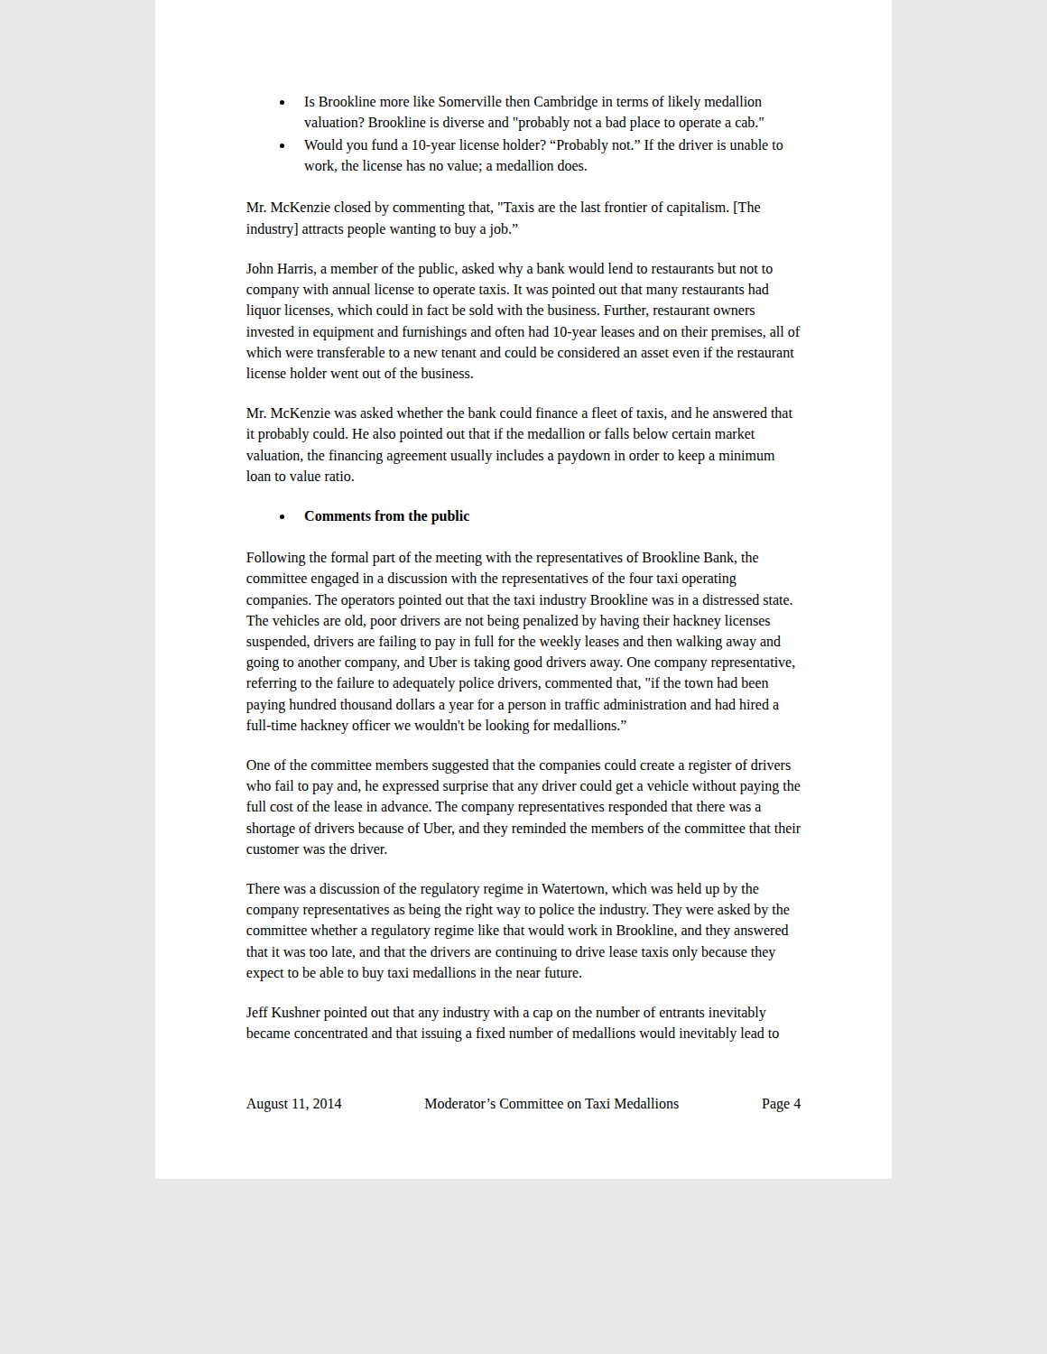Is Brookline more like Somerville then Cambridge in terms of likely medallion valuation? Brookline is diverse and "probably not a bad place to operate a cab."
Would you fund a 10-year license holder? “Probably not.” If the driver is unable to work, the license has no value; a medallion does.
Mr. McKenzie closed by commenting that, "Taxis are the last frontier of capitalism. [The industry] attracts people wanting to buy a job.”
John Harris, a member of the public, asked why a bank would lend to restaurants but not to company with annual license to operate taxis. It was pointed out that many restaurants had liquor licenses, which could in fact be sold with the business. Further, restaurant owners invested in equipment and furnishings and often had 10-year leases and on their premises, all of which were transferable to a new tenant and could be considered an asset even if the restaurant license holder went out of the business.
Mr. McKenzie was asked whether the bank could finance a fleet of taxis, and he answered that it probably could. He also pointed out that if the medallion or falls below certain market valuation, the financing agreement usually includes a paydown in order to keep a minimum loan to value ratio.
Comments from the public
Following the formal part of the meeting with the representatives of Brookline Bank, the committee engaged in a discussion with the representatives of the four taxi operating companies. The operators pointed out that the taxi industry Brookline was in a distressed state. The vehicles are old, poor drivers are not being penalized by having their hackney licenses suspended, drivers are failing to pay in full for the weekly leases and then walking away and going to another company, and Uber is taking good drivers away. One company representative, referring to the failure to adequately police drivers, commented that, "if the town had been paying hundred thousand dollars a year for a person in traffic administration and had hired a full-time hackney officer we wouldn't be looking for medallions.”
One of the committee members suggested that the companies could create a register of drivers who fail to pay and, he expressed surprise that any driver could get a vehicle without paying the full cost of the lease in advance. The company representatives responded that there was a shortage of drivers because of Uber, and they reminded the members of the committee that their customer was the driver.
There was a discussion of the regulatory regime in Watertown, which was held up by the company representatives as being the right way to police the industry. They were asked by the committee whether a regulatory regime like that would work in Brookline, and they answered that it was too late, and that the drivers are continuing to drive lease taxis only because they expect to be able to buy taxi medallions in the near future.
Jeff Kushner pointed out that any industry with a cap on the number of entrants inevitably became concentrated and that issuing a fixed number of medallions would inevitably lead to
August 11, 2014 Moderator’s Committee on Taxi Medallions Page 4